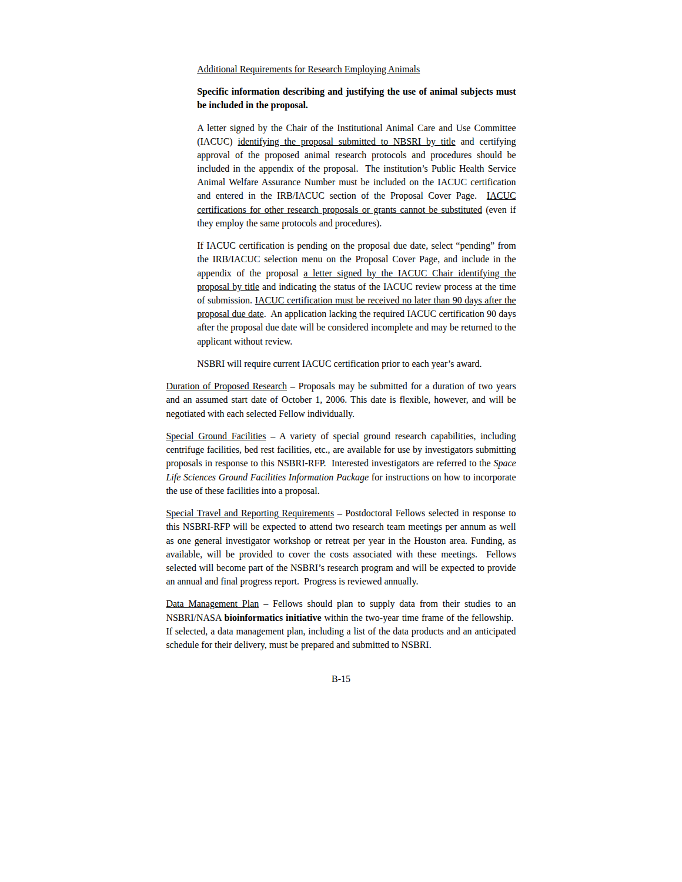Additional Requirements for Research Employing Animals
Specific information describing and justifying the use of animal subjects must be included in the proposal.
A letter signed by the Chair of the Institutional Animal Care and Use Committee (IACUC) identifying the proposal submitted to NBSRI by title and certifying approval of the proposed animal research protocols and procedures should be included in the appendix of the proposal. The institution’s Public Health Service Animal Welfare Assurance Number must be included on the IACUC certification and entered in the IRB/IACUC section of the Proposal Cover Page. IACUC certifications for other research proposals or grants cannot be substituted (even if they employ the same protocols and procedures).
If IACUC certification is pending on the proposal due date, select “pending” from the IRB/IACUC selection menu on the Proposal Cover Page, and include in the appendix of the proposal a letter signed by the IACUC Chair identifying the proposal by title and indicating the status of the IACUC review process at the time of submission. IACUC certification must be received no later than 90 days after the proposal due date. An application lacking the required IACUC certification 90 days after the proposal due date will be considered incomplete and may be returned to the applicant without review.
NSBRI will require current IACUC certification prior to each year’s award.
Duration of Proposed Research – Proposals may be submitted for a duration of two years and an assumed start date of October 1, 2006. This date is flexible, however, and will be negotiated with each selected Fellow individually.
Special Ground Facilities – A variety of special ground research capabilities, including centrifuge facilities, bed rest facilities, etc., are available for use by investigators submitting proposals in response to this NSBRI-RFP. Interested investigators are referred to the Space Life Sciences Ground Facilities Information Package for instructions on how to incorporate the use of these facilities into a proposal.
Special Travel and Reporting Requirements – Postdoctoral Fellows selected in response to this NSBRI-RFP will be expected to attend two research team meetings per annum as well as one general investigator workshop or retreat per year in the Houston area. Funding, as available, will be provided to cover the costs associated with these meetings. Fellows selected will become part of the NSBRI’s research program and will be expected to provide an annual and final progress report. Progress is reviewed annually.
Data Management Plan – Fellows should plan to supply data from their studies to an NSBRI/NASA bioinformatics initiative within the two-year time frame of the fellowship. If selected, a data management plan, including a list of the data products and an anticipated schedule for their delivery, must be prepared and submitted to NSBRI.
B-15